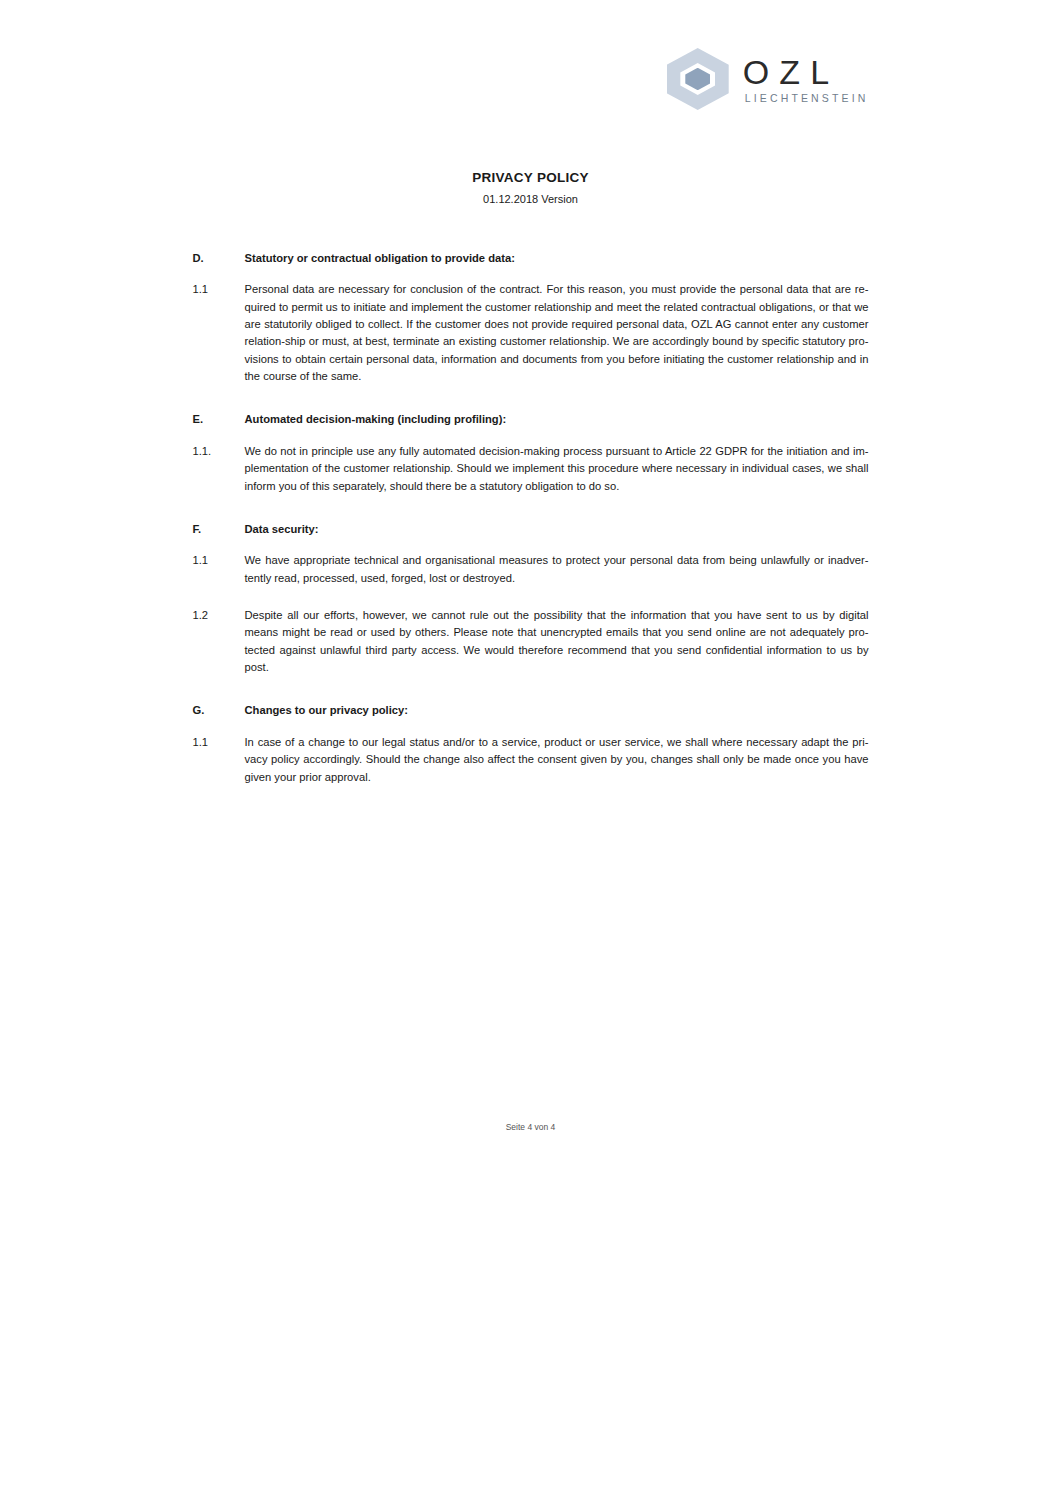OZL
LIECHTENSTEIN
PRIVACY POLICY
01.12.2018 Version
D.
Statutory or contractual obligation to provide data:
1.1
Personal data are necessary for conclusion of the contract. For this reason, you must provide the personal data that are required to permit us to initiate and implement the customer relationship and meet the related contractual obligations, or that we are statutorily obliged to collect. If the customer does not provide required personal data, OZL AG cannot enter any customer relation-ship or must, at best, terminate an existing customer relationship. We are accordingly bound by specific statutory provisions to obtain certain personal data, information and documents from you before initiating the customer relationship and in the course of the same.
E.
Automated decision-making (including profiling):
1.1.
We do not in principle use any fully automated decision-making process pursuant to Article 22 GDPR for the initiation and implementation of the customer relationship. Should we implement this procedure where necessary in individual cases, we shall inform you of this separately, should there be a statutory obligation to do so.
F.
Data security:
1.1
We have appropriate technical and organisational measures to protect your personal data from being unlawfully or inadvertently read, processed, used, forged, lost or destroyed.
1.2
Despite all our efforts, however, we cannot rule out the possibility that the information that you have sent to us by digital means might be read or used by others. Please note that unencrypted emails that you send online are not adequately protected against unlawful third party access. We would therefore recommend that you send confidential information to us by post.
G.
Changes to our privacy policy:
1.1
In case of a change to our legal status and/or to a service, product or user service, we shall where necessary adapt the privacy policy accordingly. Should the change also affect the consent given by you, changes shall only be made once you have given your prior approval.
Seite 4 von 4